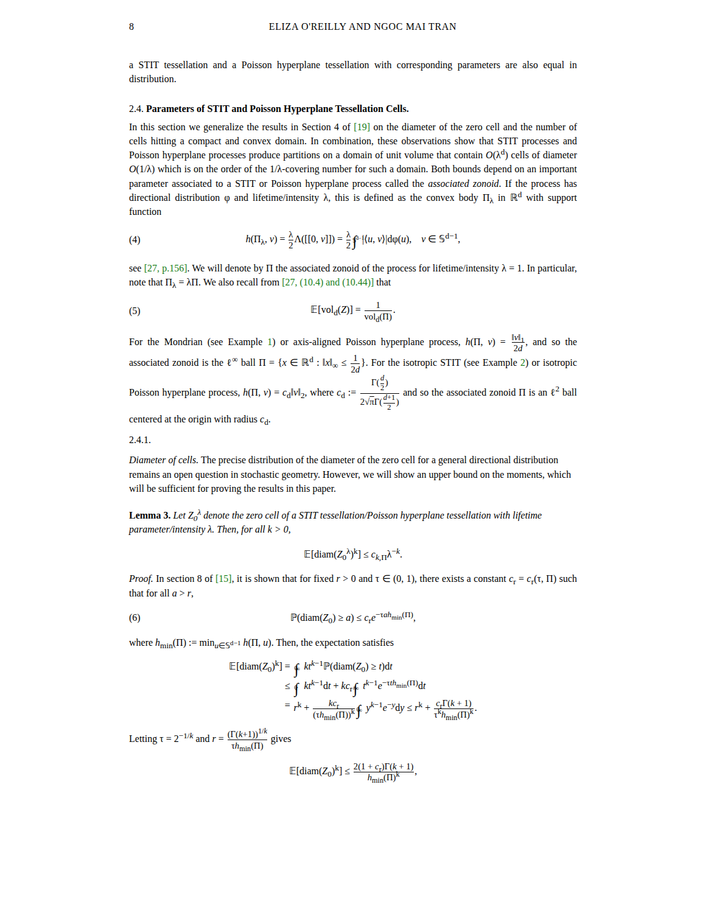8 ELIZA O'REILLY AND NGOC MAI TRAN
a STIT tessellation and a Poisson hyperplane tessellation with corresponding parameters are also equal in distribution.
2.4. Parameters of STIT and Poisson Hyperplane Tessellation Cells.
In this section we generalize the results in Section 4 of [19] on the diameter of the zero cell and the number of cells hitting a compact and convex domain. In combination, these observations show that STIT processes and Poisson hyperplane processes produce partitions on a domain of unit volume that contain O(λd) cells of diameter O(1/λ) which is on the order of the 1/λ-covering number for such a domain. Both bounds depend on an important parameter associated to a STIT or Poisson hyperplane process called the associated zonoid. If the process has directional distribution φ and lifetime/intensity λ, this is defined as the convex body Πλ in ℝd with support function
(4) h(Πλ, v) = λ 2 Λ([[0, v]]) = λ 2∫𝕊d−1|⟨u, v⟩|dφ(u), v ∈ 𝕊d−1,
see [27, p.156]. We will denote by Π the associated zonoid of the process for lifetime/intensity λ = 1. In particular, note that Πλ = λΠ. We also recall from [27, (10.4) and (10.44)] that
(5) 𝔼[vold(Z)] = 1 vold(Π).
For the Mondrian (see Example 1) or axis-aligned Poisson hyperplane process, h(Π, v) = ‖v‖12d, and so the associated zonoid is the ℓ∞ ball Π = {x ∈ ℝd : ‖x‖∞ ≤ 12d}. For the isotropic STIT (see Example 2) or isotropic Poisson hyperplane process, h(Π, v) = cd‖v‖2, where cd := Γ(d 2) 2√π Γ(d+12) and so the associated zonoid Π is an ℓ2 ball centered at the origin with radius cd.
2.4.1.
Diameter of cells.
The precise distribution of the diameter of the zero cell for a general directional distribution remains an open question in stochastic geometry. However, we will show an upper bound on the moments, which will be sufficient for proving the results in this paper.
Lemma 3. Let Z0λ denote the zero cell of a STIT tessellation/Poisson hyperplane tessellation with lifetime parameter/intensity λ. Then, for all k > 0,
𝔼[diam(Z0λ)k] ≤ ck,Πλ−k.
Proof. In section 8 of [15], it is shown that for fixed r > 0 and τ ∈ (0, 1), there exists a constant cr = cr(τ, Π) such that for all a > r,
(6) ℙ(diam(Z0) ≥ a) ≤ cre−τahmin(Π),
where hmin(Π) := minu∈𝕊d−1 h(Π, u). Then, the expectation satisfies
𝔼[diam(Z0)k] = ∫∞0 ktk−1ℙ(diam(Z0) ≥ t)dt ≤ ∫r 0 ktk−1dt + kcr∫∞r tk−1e−τthmin(Π)dt = rk + kcr(τhmin(Π))k∫∞0 yk−1e−ydy ≤ rk + crΓ(k + 1) τkhmin(Π)k.
Letting τ = 2−1/k and r = (Γ(k+1))1/k τhmin(Π) gives
𝔼[diam(Z0)k] ≤ 2(1 + cr)Γ(k + 1) hmin(Π)k,